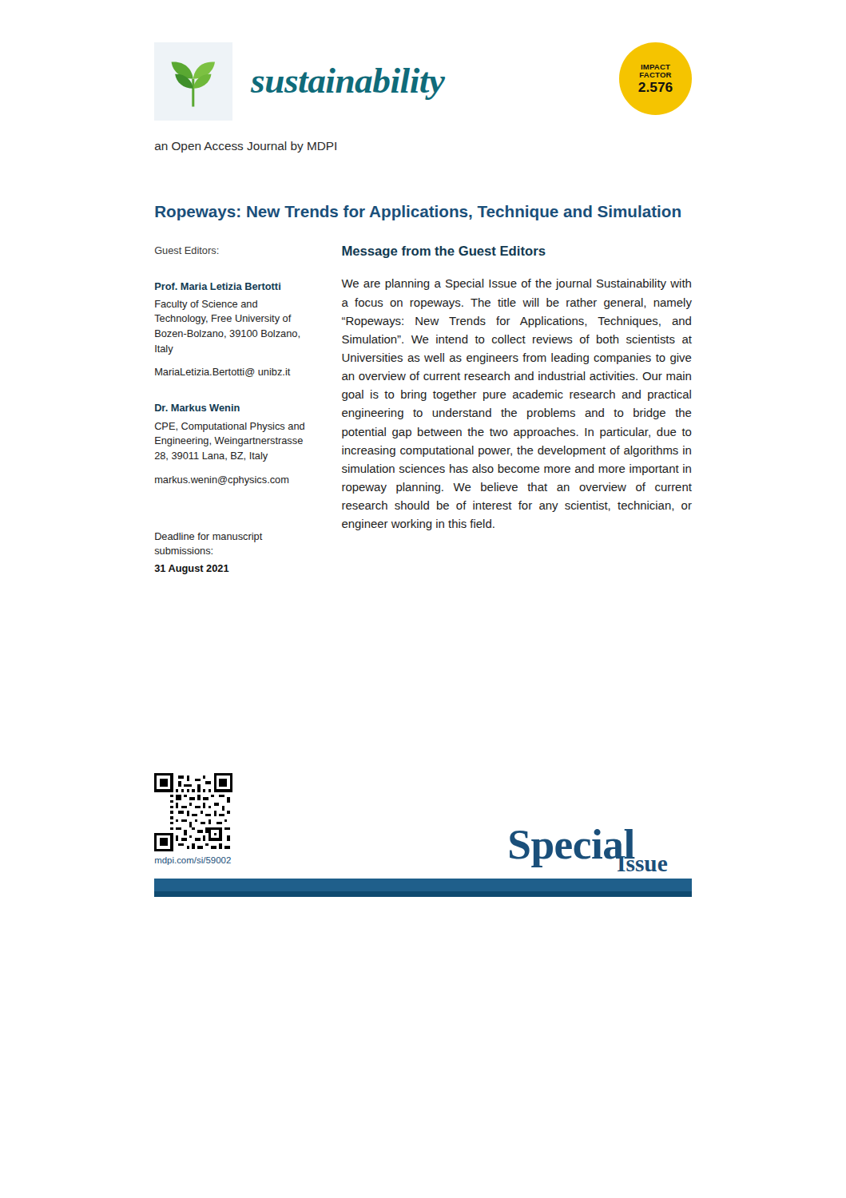sustainability
IMPACT
FACTOR
2.576
an Open Access Journal by MDPI
Ropeways: New Trends for Applications, Technique and Simulation
Guest Editors:
Prof. Maria Letizia Bertotti
Faculty of Science and Technology, Free University of Bozen-Bolzano, 39100 Bolzano, Italy
MariaLetizia.Bertotti@ unibz.it
Dr. Markus Wenin
CPE, Computational Physics and Engineering, Weingartnerstrasse 28, 39011 Lana, BZ, Italy
markus.wenin@cphysics.com
Deadline for manuscript submissions:
31 August 2021
Message from the Guest Editors
We are planning a Special Issue of the journal Sustainability with a focus on ropeways. The title will be rather general, namely “Ropeways: New Trends for Applications, Techniques, and Simulation”. We intend to collect reviews of both scientists at Universities as well as engineers from leading companies to give an overview of current research and industrial activities. Our main goal is to bring together pure academic research and practical engineering to understand the problems and to bridge the potential gap between the two approaches. In particular, due to increasing computational power, the development of algorithms in simulation sciences has also become more and more important in ropeway planning. We believe that an overview of current research should be of interest for any scientist, technician, or engineer working in this field.
mdpi.com/si/59002
Special Issue